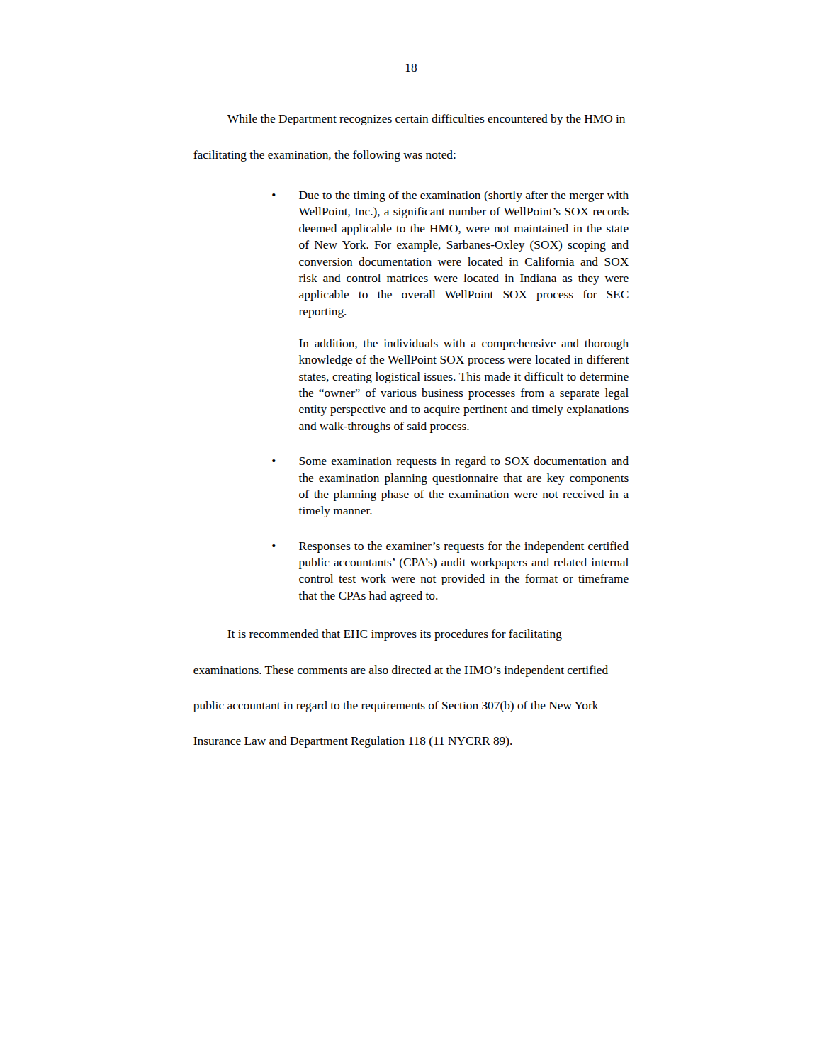18
While the Department recognizes certain difficulties encountered by the HMO in
facilitating the examination, the following was noted:
Due to the timing of the examination (shortly after the merger with WellPoint, Inc.), a significant number of WellPoint’s SOX records deemed applicable to the HMO, were not maintained in the state of New York. For example, Sarbanes-Oxley (SOX) scoping and conversion documentation were located in California and SOX risk and control matrices were located in Indiana as they were applicable to the overall WellPoint SOX process for SEC reporting.
In addition, the individuals with a comprehensive and thorough knowledge of the WellPoint SOX process were located in different states, creating logistical issues. This made it difficult to determine the “owner” of various business processes from a separate legal entity perspective and to acquire pertinent and timely explanations and walk-throughs of said process.
Some examination requests in regard to SOX documentation and the examination planning questionnaire that are key components of the planning phase of the examination were not received in a timely manner.
Responses to the examiner’s requests for the independent certified public accountants’ (CPA’s) audit workpapers and related internal control test work were not provided in the format or timeframe that the CPAs had agreed to.
It is recommended that EHC improves its procedures for facilitating
examinations. These comments are also directed at the HMO’s independent certified
public accountant in regard to the requirements of Section 307(b) of the New York
Insurance Law and Department Regulation 118 (11 NYCRR 89).